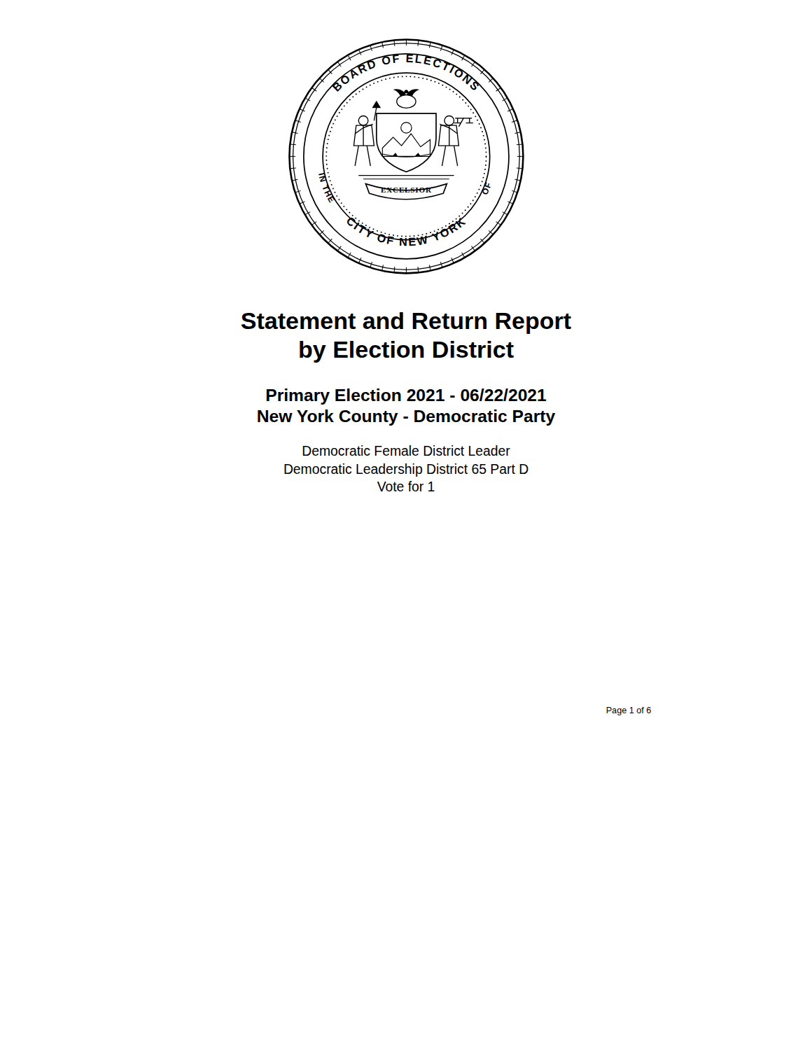BOARD OF ELECTIONS CITY OF NEW YORK IN THE OF EXCELSIOR
Statement and Return Report
by Election District
Primary Election 2021 - 06/22/2021
New York County - Democratic Party
Democratic Female District Leader
Democratic Leadership District 65 Part D
Vote for 1
Page 1 of 6